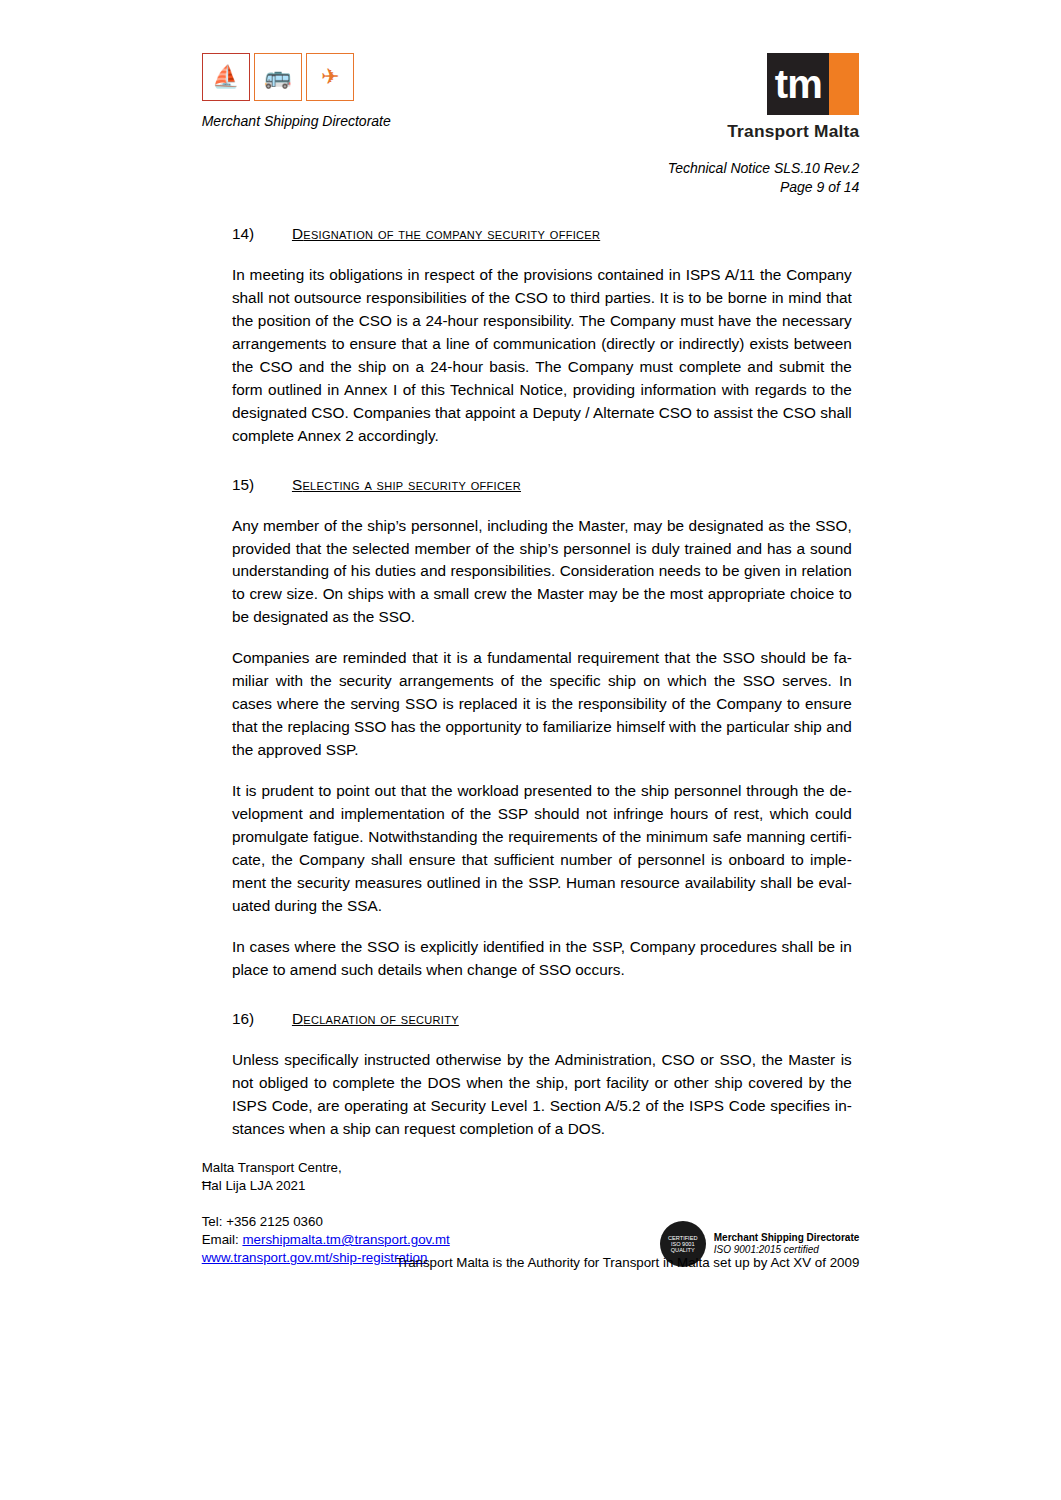⛵
🚌
✈
Merchant Shipping Directorate
tm
Transport Malta
Technical Notice SLS.10 Rev.2
Page 9 of 14
14)
Designation of the Company Security Officer
In meeting its obligations in respect of the provisions contained in ISPS A/11 the Company shall not outsource responsibilities of the CSO to third parties. It is to be borne in mind that the position of the CSO is a 24-hour responsibility. The Company must have the necessary arrangements to ensure that a line of communication (directly or indirectly) exists between the CSO and the ship on a 24-hour basis. The Company must complete and submit the form outlined in Annex I of this Technical Notice, providing information with regards to the designated CSO. Companies that appoint a Deputy / Alternate CSO to assist the CSO shall complete Annex 2 accordingly.
15)
Selecting a Ship Security Officer
Any member of the ship’s personnel, including the Master, may be designated as the SSO, provided that the selected member of the ship’s personnel is duly trained and has a sound understanding of his duties and responsibilities. Consideration needs to be given in relation to crew size. On ships with a small crew the Master may be the most appropriate choice to be designated as the SSO.
Companies are reminded that it is a fundamental requirement that the SSO should be familiar with the security arrangements of the specific ship on which the SSO serves. In cases where the serving SSO is replaced it is the responsibility of the Company to ensure that the replacing SSO has the opportunity to familiarize himself with the particular ship and the approved SSP.
It is prudent to point out that the workload presented to the ship personnel through the development and implementation of the SSP should not infringe hours of rest, which could promulgate fatigue. Notwithstanding the requirements of the minimum safe manning certificate, the Company shall ensure that sufficient number of personnel is onboard to implement the security measures outlined in the SSP. Human resource availability shall be evaluated during the SSA.
In cases where the SSO is explicitly identified in the SSP, Company procedures shall be in place to amend such details when change of SSO occurs.
16)
Declaration of Security
Unless specifically instructed otherwise by the Administration, CSO or SSO, the Master is not obliged to complete the DOS when the ship, port facility or other ship covered by the ISPS Code, are operating at Security Level 1. Section A/5.2 of the ISPS Code specifies instances when a ship can request completion of a DOS.
Malta Transport Centre,
Ħal Lija LJA 2021
Tel: +356 2125 0360
Email: mershipmalta.tm@transport.gov.mt
www.transport.gov.mt/ship-registration
CERTIFIED
ISO 9001
QUALITY
Merchant Shipping Directorate
ISO 9001:2015 certified
Transport Malta is the Authority for Transport in Malta set up by Act XV of 2009